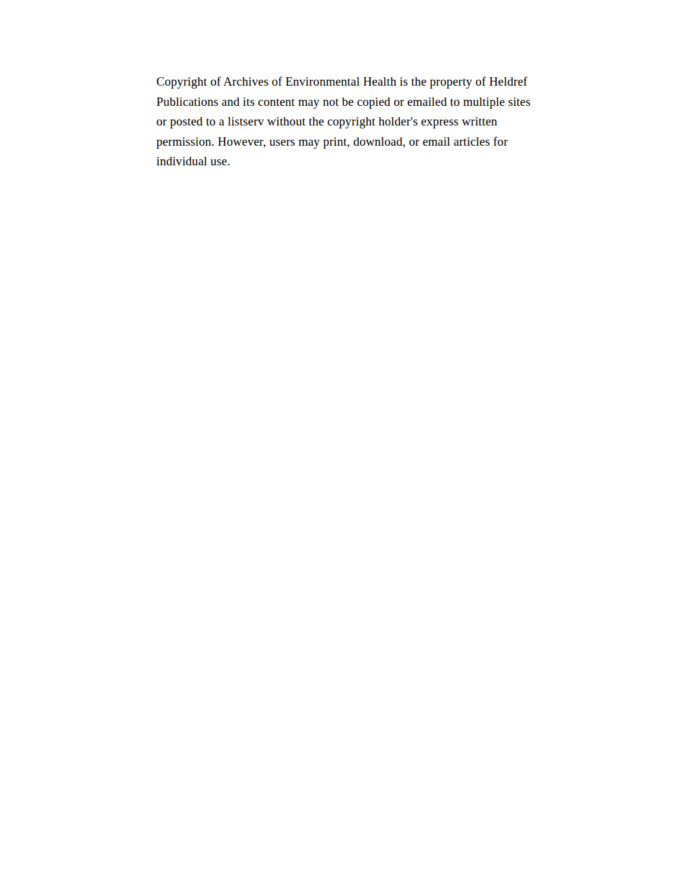Copyright of Archives of Environmental Health is the property of Heldref Publications and its content may not be copied or emailed to multiple sites or posted to a listserv without the copyright holder's express written permission. However, users may print, download, or email articles for individual use.